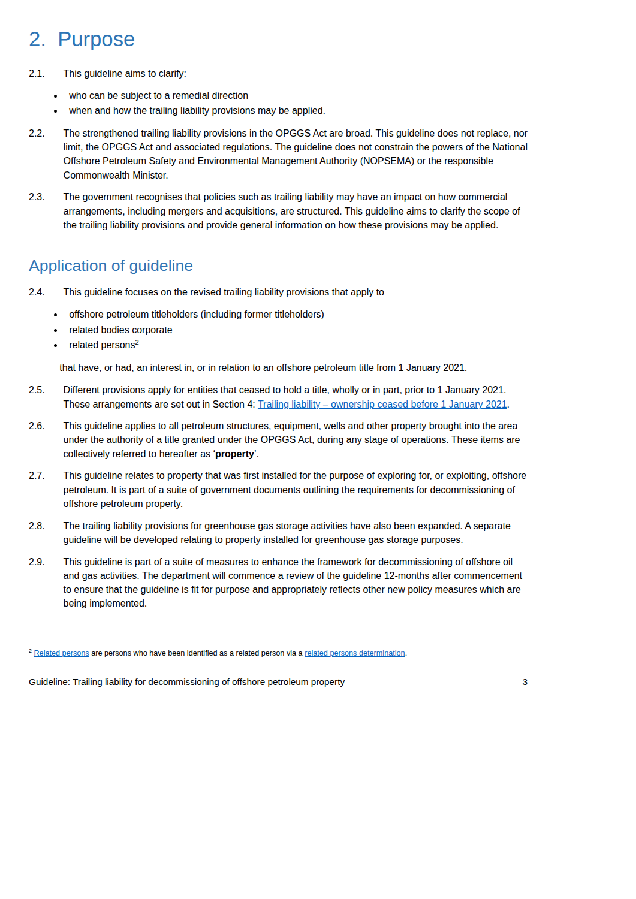2. Purpose
2.1.
This guideline aims to clarify:
who can be subject to a remedial direction
when and how the trailing liability provisions may be applied.
2.2.
The strengthened trailing liability provisions in the OPGGS Act are broad. This guideline does not replace, nor limit, the OPGGS Act and associated regulations. The guideline does not constrain the powers of the National Offshore Petroleum Safety and Environmental Management Authority (NOPSEMA) or the responsible Commonwealth Minister.
2.3.
The government recognises that policies such as trailing liability may have an impact on how commercial arrangements, including mergers and acquisitions, are structured. This guideline aims to clarify the scope of the trailing liability provisions and provide general information on how these provisions may be applied.
Application of guideline
2.4.
This guideline focuses on the revised trailing liability provisions that apply to
offshore petroleum titleholders (including former titleholders)
related bodies corporate
related persons2
that have, or had, an interest in, or in relation to an offshore petroleum title from 1 January 2021.
2.5.
Different provisions apply for entities that ceased to hold a title, wholly or in part, prior to 1 January 2021. These arrangements are set out in Section 4: Trailing liability – ownership ceased before 1 January 2021.
2.6.
This guideline applies to all petroleum structures, equipment, wells and other property brought into the area under the authority of a title granted under the OPGGS Act, during any stage of operations. These items are collectively referred to hereafter as ‘property’.
2.7.
This guideline relates to property that was first installed for the purpose of exploring for, or exploiting, offshore petroleum. It is part of a suite of government documents outlining the requirements for decommissioning of offshore petroleum property.
2.8.
The trailing liability provisions for greenhouse gas storage activities have also been expanded. A separate guideline will be developed relating to property installed for greenhouse gas storage purposes.
2.9.
This guideline is part of a suite of measures to enhance the framework for decommissioning of offshore oil and gas activities. The department will commence a review of the guideline 12-months after commencement to ensure that the guideline is fit for purpose and appropriately reflects other new policy measures which are being implemented.
2 Related persons are persons who have been identified as a related person via a related persons determination.
Guideline: Trailing liability for decommissioning of offshore petroleum property 3